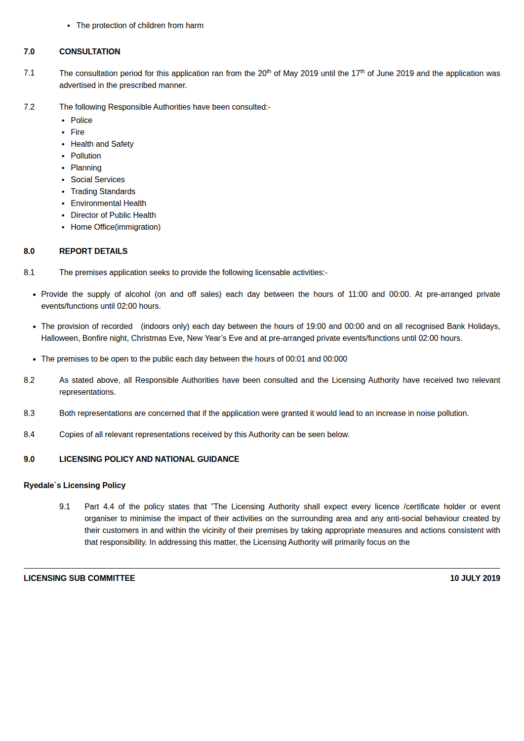The protection of children from harm
7.0 CONSULTATION
7.1 The consultation period for this application ran from the 20th of May 2019 until the 17th of June 2019 and the application was advertised in the prescribed manner.
7.2 The following Responsible Authorities have been consulted:-
Police
Fire
Health and Safety
Pollution
Planning
Social Services
Trading Standards
Environmental Health
Director of Public Health
Home Office(immigration)
8.0 REPORT DETAILS
8.1 The premises application seeks to provide the following licensable activities:-
Provide the supply of alcohol (on and off sales) each day between the hours of 11:00 and 00:00. At pre-arranged private events/functions until 02:00 hours.
The provision of recorded (indoors only) each day between the hours of 19:00 and 00:00 and on all recognised Bank Holidays, Halloween, Bonfire night, Christmas Eve, New Year’s Eve and at pre-arranged private events/functions until 02:00 hours.
The premises to be open to the public each day between the hours of 00:01 and 00:000
8.2 As stated above, all Responsible Authorities have been consulted and the Licensing Authority have received two relevant representations.
8.3 Both representations are concerned that if the application were granted it would lead to an increase in noise pollution.
8.4 Copies of all relevant representations received by this Authority can be seen below.
9.0 LICENSING POLICY AND NATIONAL GUIDANCE
Ryedale`s Licensing Policy
9.1 Part 4.4 of the policy states that ”The Licensing Authority shall expect every licence /certificate holder or event organiser to minimise the impact of their activities on the surrounding area and any anti-social behaviour created by their customers in and within the vicinity of their premises by taking appropriate measures and actions consistent with that responsibility. In addressing this matter, the Licensing Authority will primarily focus on the
LICENSING SUB COMMITTEE 10 JULY 2019